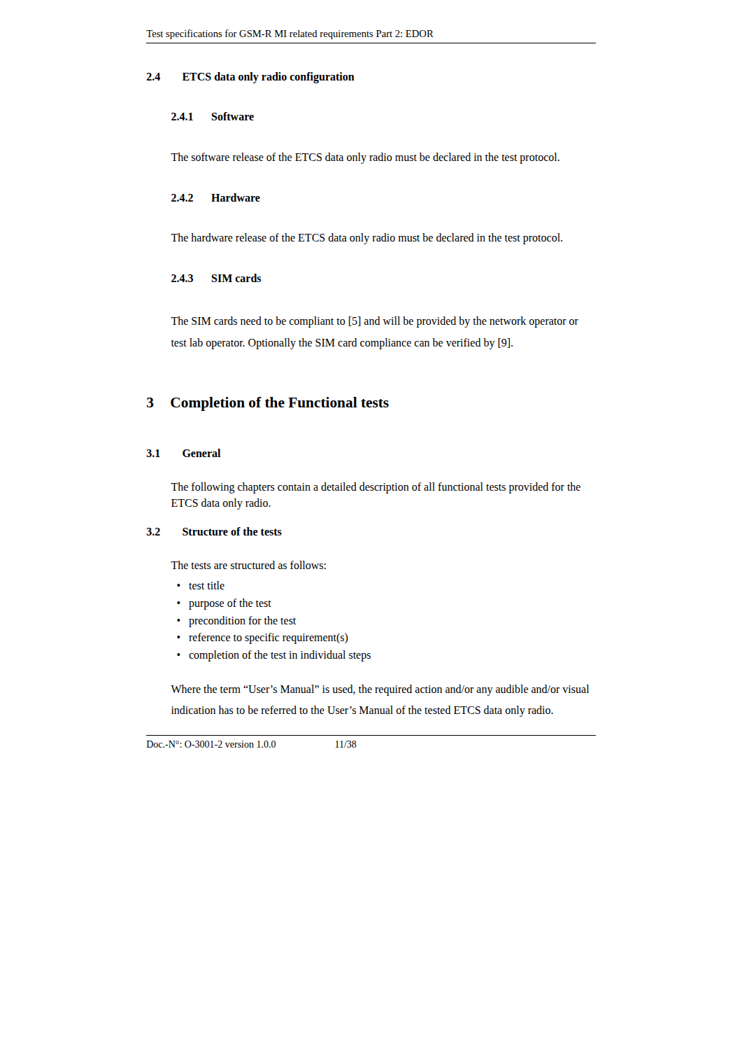Test specifications for GSM-R MI related requirements Part 2: EDOR
2.4 ETCS data only radio configuration
2.4.1 Software
The software release of the ETCS data only radio must be declared in the test protocol.
2.4.2 Hardware
The hardware release of the ETCS data only radio must be declared in the test protocol.
2.4.3 SIM cards
The SIM cards need to be compliant to [5] and will be provided by the network operator or test lab operator. Optionally the SIM card compliance can be verified by [9].
3 Completion of the Functional tests
3.1 General
The following chapters contain a detailed description of all functional tests provided for the ETCS data only radio.
3.2 Structure of the tests
The tests are structured as follows:
test title
purpose of the test
precondition for the test
reference to specific requirement(s)
completion of the test in individual steps
Where the term “User’s Manual” is used, the required action and/or any audible and/or visual indication has to be referred to the User’s Manual of the tested ETCS data only radio.
Doc.-N°: O-3001-2 version 1.0.0 11/38